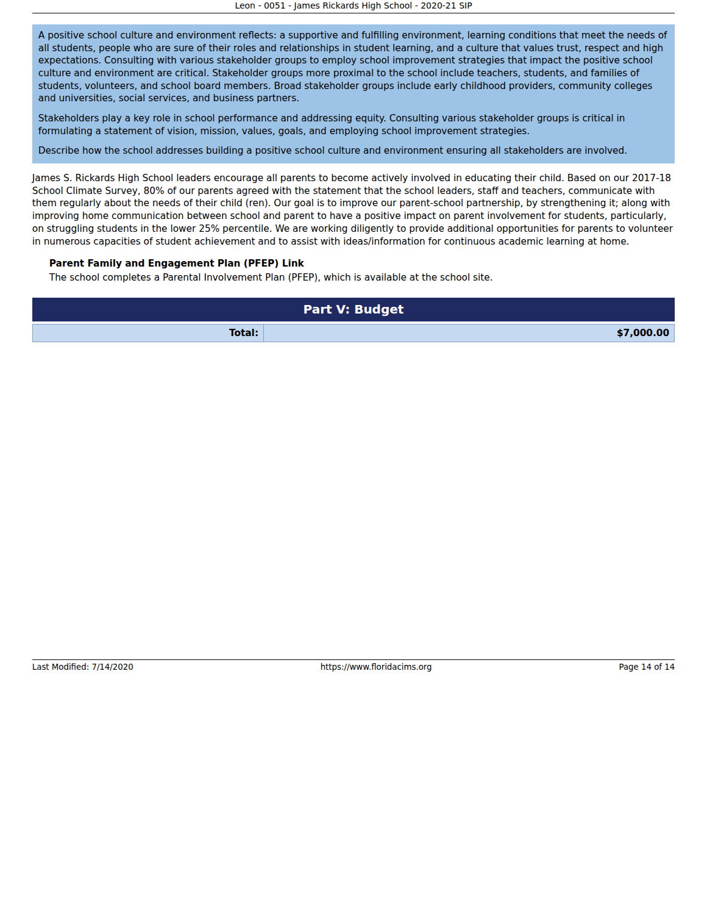Leon - 0051 - James Rickards High School - 2020-21 SIP
A positive school culture and environment reflects: a supportive and fulfilling environment, learning conditions that meet the needs of all students, people who are sure of their roles and relationships in student learning, and a culture that values trust, respect and high expectations. Consulting with various stakeholder groups to employ school improvement strategies that impact the positive school culture and environment are critical. Stakeholder groups more proximal to the school include teachers, students, and families of students, volunteers, and school board members. Broad stakeholder groups include early childhood providers, community colleges and universities, social services, and business partners.
Stakeholders play a key role in school performance and addressing equity. Consulting various stakeholder groups is critical in formulating a statement of vision, mission, values, goals, and employing school improvement strategies.
Describe how the school addresses building a positive school culture and environment ensuring all stakeholders are involved.
James S. Rickards High School leaders encourage all parents to become actively involved in educating their child. Based on our 2017-18 School Climate Survey, 80% of our parents agreed with the statement that the school leaders, staff and teachers, communicate with them regularly about the needs of their child (ren). Our goal is to improve our parent-school partnership, by strengthening it; along with improving home communication between school and parent to have a positive impact on parent involvement for students, particularly, on struggling students in the lower 25% percentile. We are working diligently to provide additional opportunities for parents to volunteer in numerous capacities of student achievement and to assist with ideas/information for continuous academic learning at home.
Parent Family and Engagement Plan (PFEP) Link
The school completes a Parental Involvement Plan (PFEP), which is available at the school site.
Part V: Budget
| Total: | $7,000.00 |
Last Modified: 7/14/2020 https://www.floridacims.org Page 14 of 14